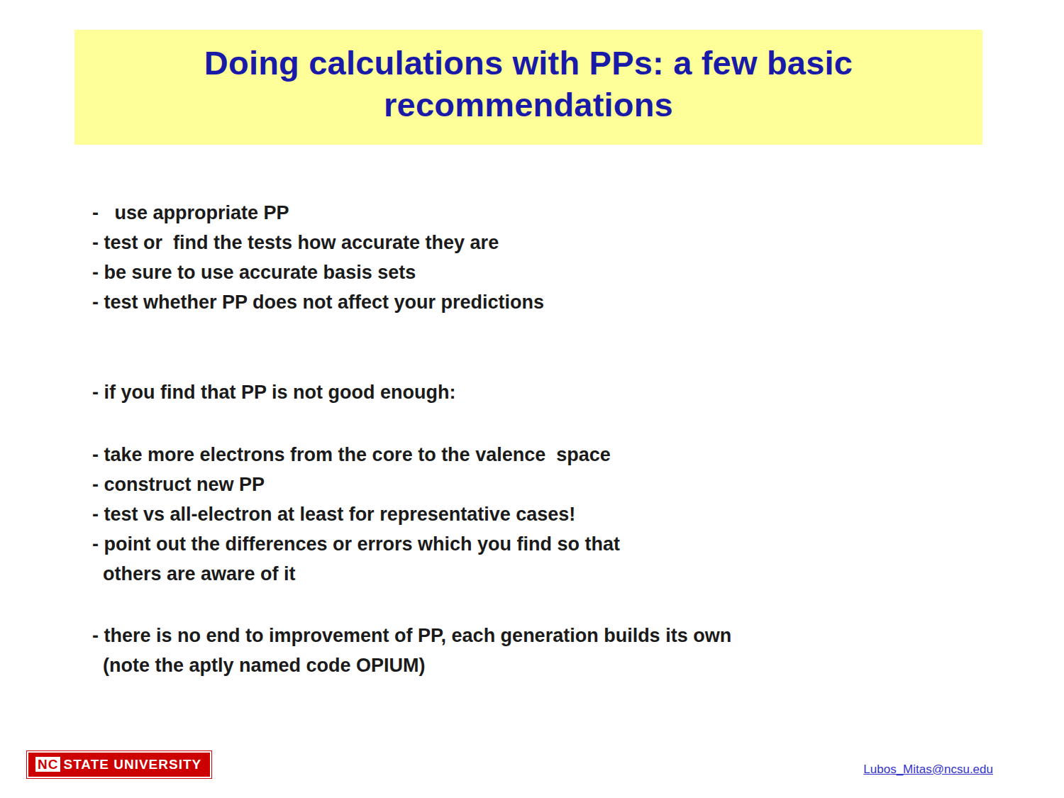Doing calculations with PPs: a few basic recommendations
- use appropriate PP
- test or find the tests how accurate they are
- be sure to use accurate basis sets
- test whether PP does not affect your predictions
- if you find that PP is not good enough:
- take more electrons from the core to the valence space
- construct new PP
- test vs all-electron at least for representative cases!
- point out the differences or errors which you find so that
others are aware of it
- there is no end to improvement of PP, each generation builds its own
(note the aptly named code OPIUM)
NCSTATE UNIVERSITY
Lubos_Mitas@ncsu.edu